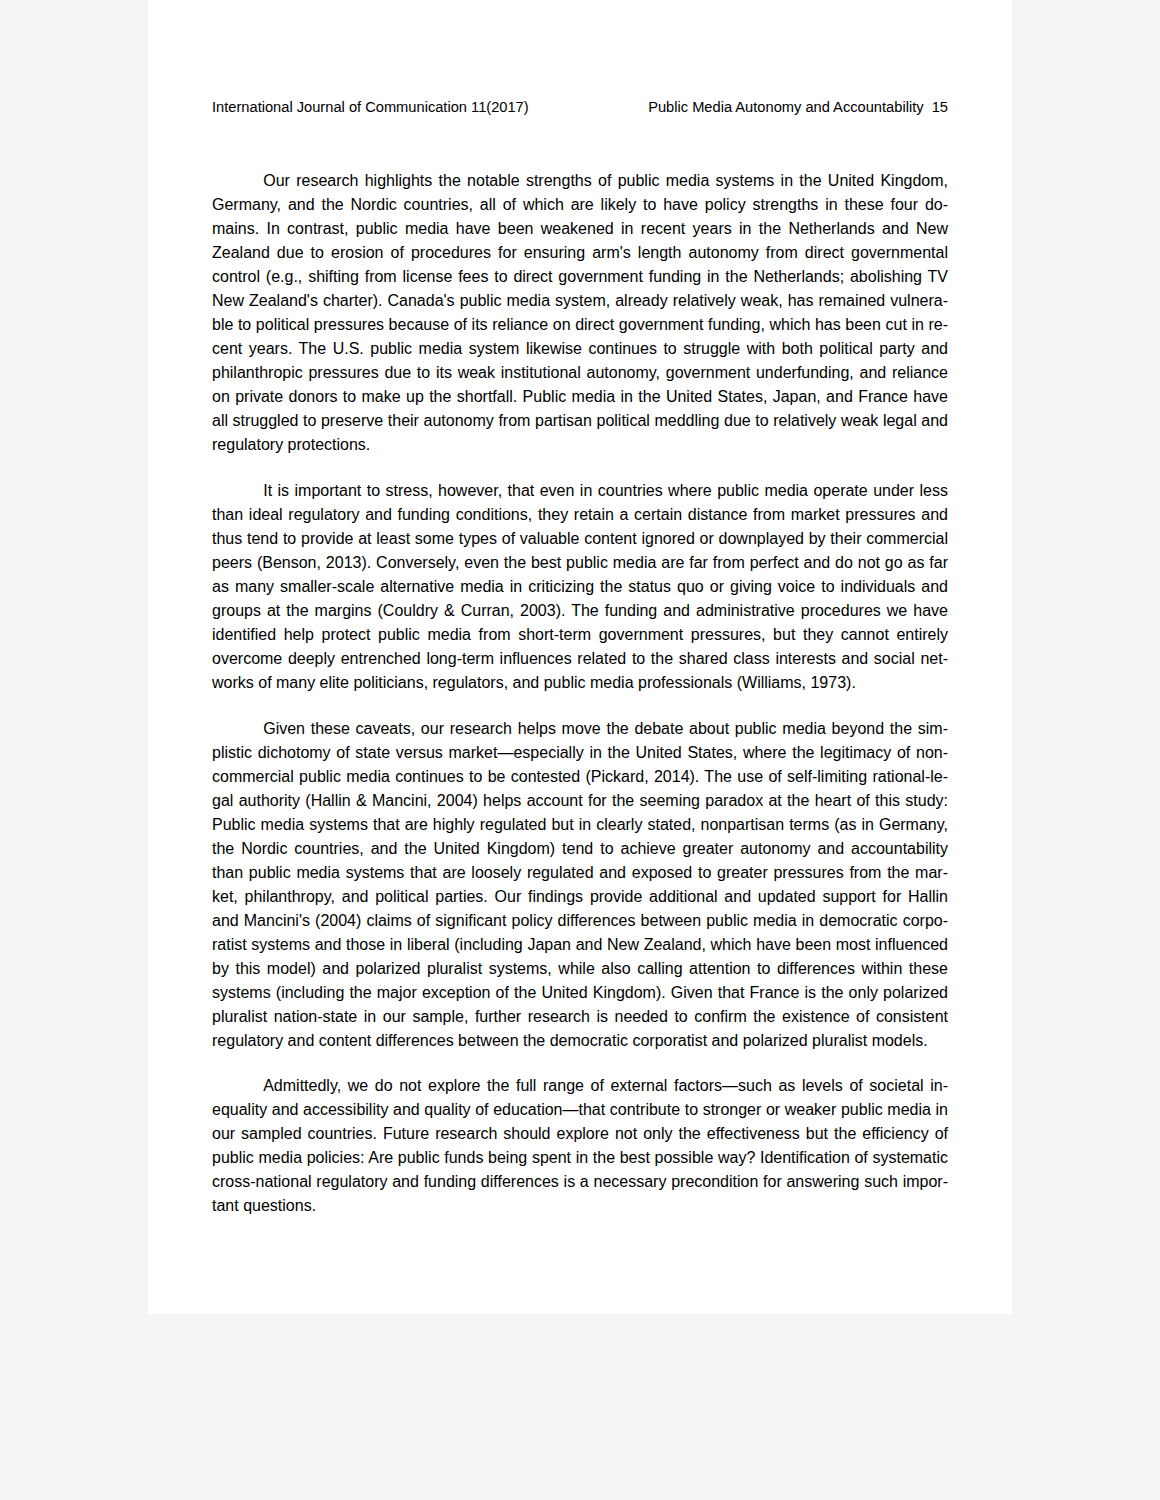International Journal of Communication 11(2017) Public Media Autonomy and Accountability 15
Our research highlights the notable strengths of public media systems in the United Kingdom, Germany, and the Nordic countries, all of which are likely to have policy strengths in these four domains. In contrast, public media have been weakened in recent years in the Netherlands and New Zealand due to erosion of procedures for ensuring arm's length autonomy from direct governmental control (e.g., shifting from license fees to direct government funding in the Netherlands; abolishing TV New Zealand's charter). Canada's public media system, already relatively weak, has remained vulnerable to political pressures because of its reliance on direct government funding, which has been cut in recent years. The U.S. public media system likewise continues to struggle with both political party and philanthropic pressures due to its weak institutional autonomy, government underfunding, and reliance on private donors to make up the shortfall. Public media in the United States, Japan, and France have all struggled to preserve their autonomy from partisan political meddling due to relatively weak legal and regulatory protections.
It is important to stress, however, that even in countries where public media operate under less than ideal regulatory and funding conditions, they retain a certain distance from market pressures and thus tend to provide at least some types of valuable content ignored or downplayed by their commercial peers (Benson, 2013). Conversely, even the best public media are far from perfect and do not go as far as many smaller-scale alternative media in criticizing the status quo or giving voice to individuals and groups at the margins (Couldry & Curran, 2003). The funding and administrative procedures we have identified help protect public media from short-term government pressures, but they cannot entirely overcome deeply entrenched long-term influences related to the shared class interests and social networks of many elite politicians, regulators, and public media professionals (Williams, 1973).
Given these caveats, our research helps move the debate about public media beyond the simplistic dichotomy of state versus market—especially in the United States, where the legitimacy of noncommercial public media continues to be contested (Pickard, 2014). The use of self-limiting rational-legal authority (Hallin & Mancini, 2004) helps account for the seeming paradox at the heart of this study: Public media systems that are highly regulated but in clearly stated, nonpartisan terms (as in Germany, the Nordic countries, and the United Kingdom) tend to achieve greater autonomy and accountability than public media systems that are loosely regulated and exposed to greater pressures from the market, philanthropy, and political parties. Our findings provide additional and updated support for Hallin and Mancini's (2004) claims of significant policy differences between public media in democratic corporatist systems and those in liberal (including Japan and New Zealand, which have been most influenced by this model) and polarized pluralist systems, while also calling attention to differences within these systems (including the major exception of the United Kingdom). Given that France is the only polarized pluralist nation-state in our sample, further research is needed to confirm the existence of consistent regulatory and content differences between the democratic corporatist and polarized pluralist models.
Admittedly, we do not explore the full range of external factors—such as levels of societal inequality and accessibility and quality of education—that contribute to stronger or weaker public media in our sampled countries. Future research should explore not only the effectiveness but the efficiency of public media policies: Are public funds being spent in the best possible way? Identification of systematic cross-national regulatory and funding differences is a necessary precondition for answering such important questions.